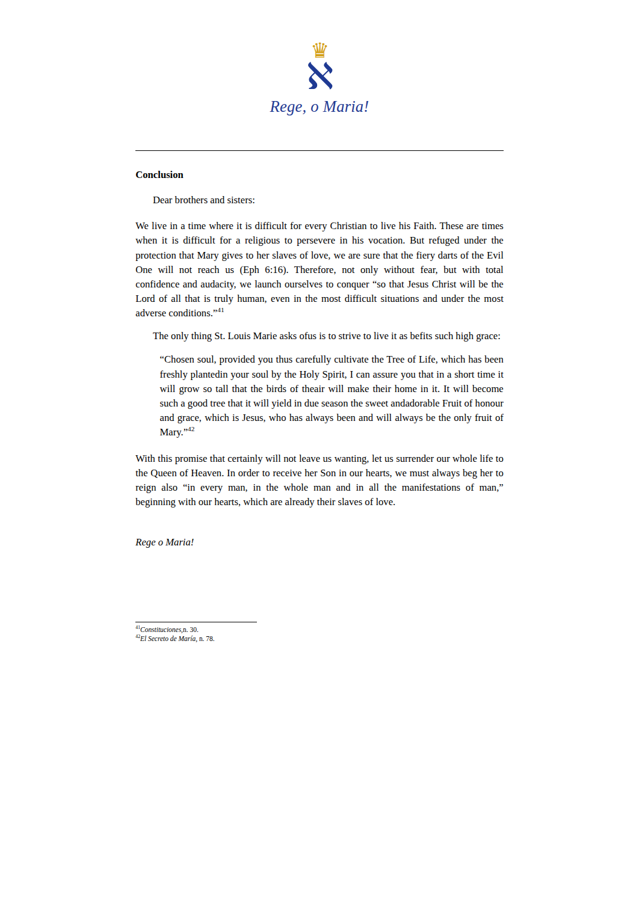♛
ℵ
Rege, o Maria!
Conclusion
Dear brothers and sisters:
We live in a time where it is difficult for every Christian to live his Faith. These are times when it is difficult for a religious to persevere in his vocation. But refuged under the protection that Mary gives to her slaves of love, we are sure that the fiery darts of the Evil One will not reach us (Eph 6:16). Therefore, not only without fear, but with total confidence and audacity, we launch ourselves to conquer “so that Jesus Christ will be the Lord of all that is truly human, even in the most difficult situations and under the most adverse conditions.”41
The only thing St. Louis Marie asks ofus is to strive to live it as befits such high grace:
“Chosen soul, provided you thus carefully cultivate the Tree of Life, which has been freshly plantedin your soul by the Holy Spirit, I can assure you that in a short time it will grow so tall that the birds of theair will make their home in it. It will become such a good tree that it will yield in due season the sweet andadorable Fruit of honour and grace, which is Jesus, who has always been and will always be the only fruit of Mary.”42
With this promise that certainly will not leave us wanting, let us surrender our whole life to the Queen of Heaven. In order to receive her Son in our hearts, we must always beg her to reign also “in every man, in the whole man and in all the manifestations of man,” beginning with our hearts, which are already their slaves of love.
Rege o Maria!
41Constituciones, n. 30.
42El Secreto de María, n. 78.